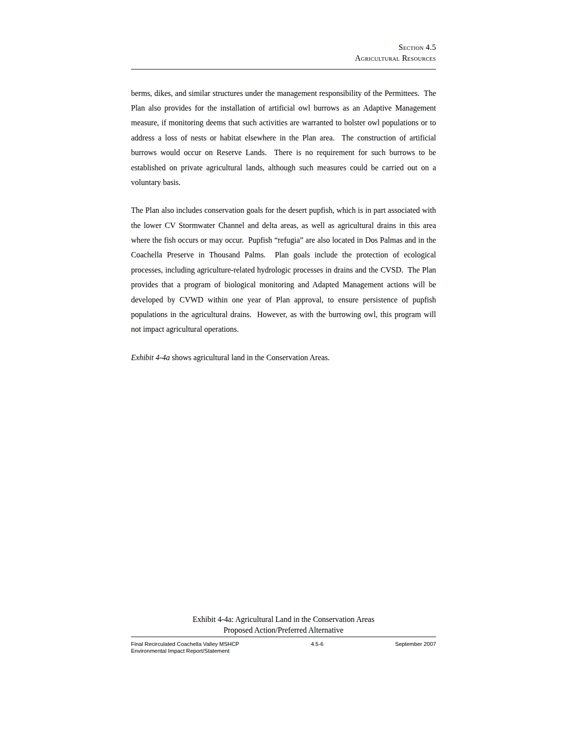Section 4.5 Agricultural Resources
berms, dikes, and similar structures under the management responsibility of the Permittees. The Plan also provides for the installation of artificial owl burrows as an Adaptive Management measure, if monitoring deems that such activities are warranted to bolster owl populations or to address a loss of nests or habitat elsewhere in the Plan area. The construction of artificial burrows would occur on Reserve Lands. There is no requirement for such burrows to be established on private agricultural lands, although such measures could be carried out on a voluntary basis.
The Plan also includes conservation goals for the desert pupfish, which is in part associated with the lower CV Stormwater Channel and delta areas, as well as agricultural drains in this area where the fish occurs or may occur. Pupfish “refugia” are also located in Dos Palmas and in the Coachella Preserve in Thousand Palms. Plan goals include the protection of ecological processes, including agriculture-related hydrologic processes in drains and the CVSD. The Plan provides that a program of biological monitoring and Adapted Management actions will be developed by CVWD within one year of Plan approval, to ensure persistence of pupfish populations in the agricultural drains. However, as with the burrowing owl, this program will not impact agricultural operations.
Exhibit 4-4a shows agricultural land in the Conservation Areas.
Exhibit 4-4a: Agricultural Land in the Conservation Areas Proposed Action/Preferred Alternative
Final Recirculated Coachella Valley MSHCP
Environmental Impact Report/Statement
4.5-6
September 2007